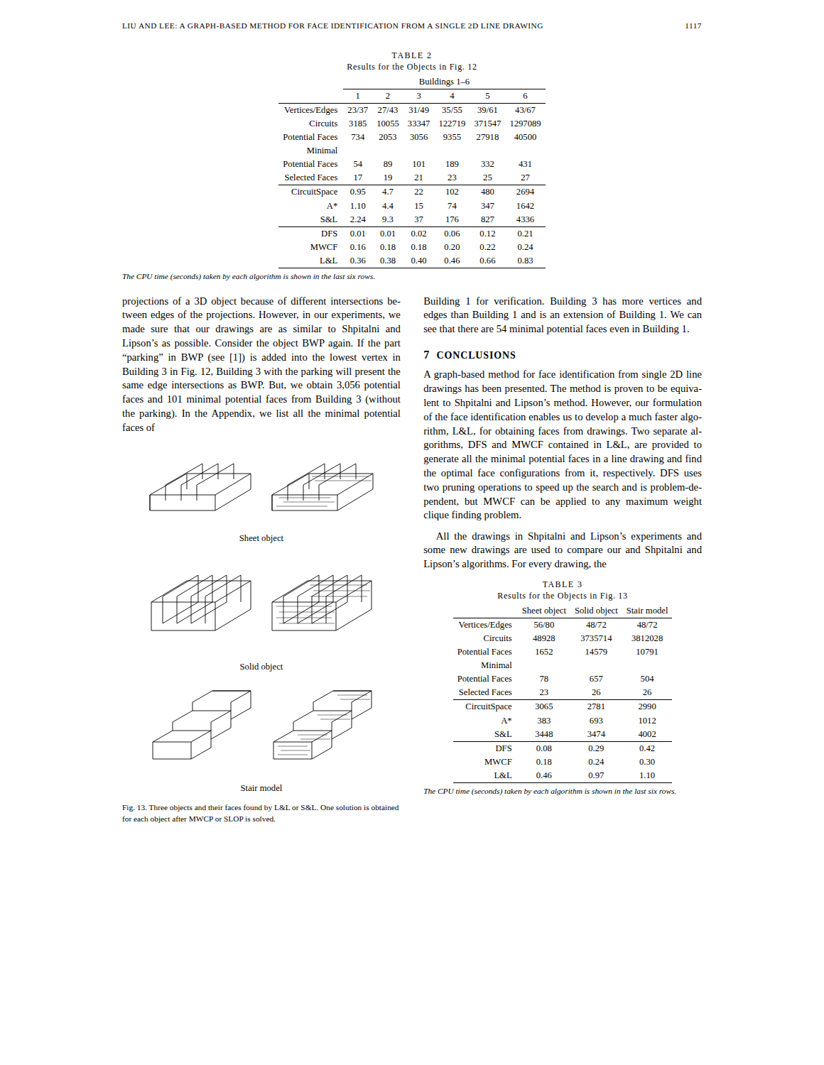Liu and Lee: A Graph-Based Method for Face Identification from a Single 2D Line Drawing 1117
TABLE 2 Results for the Objects in Fig. 12
| | Buildings 1–6 |
| | 1 | 2 | 3 | 4 | 5 | 6 |
| Vertices/Edges | 23/37 | 27/43 | 31/49 | 35/55 | 39/61 | 43/67 |
| Circuits | 3185 | 10055 | 33347 | 122719 | 371547 | 1297089 |
| Potential Faces | 734 | 2053 | 3056 | 9355 | 27918 | 40500 |
| Minimal | | | | | | |
| Potential Faces | 54 | 89 | 101 | 189 | 332 | 431 |
| Selected Faces | 17 | 19 | 21 | 23 | 25 | 27 |
| CircuitSpace | 0.95 | 4.7 | 22 | 102 | 480 | 2694 |
| A* | 1.10 | 4.4 | 15 | 74 | 347 | 1642 |
| S&L | 2.24 | 9.3 | 37 | 176 | 827 | 4336 |
| DFS | 0.01 | 0.01 | 0.02 | 0.06 | 0.12 | 0.21 |
| MWCF | 0.16 | 0.18 | 0.18 | 0.20 | 0.22 | 0.24 |
| L&L | 0.36 | 0.38 | 0.40 | 0.46 | 0.66 | 0.83 |
The CPU time (seconds) taken by each algorithm is shown in the last six rows.
projections of a 3D object because of different intersections between edges of the projections. However, in our experiments, we made sure that our drawings are as similar to Shpitalni and Lipson’s as possible. Consider the object BWP again. If the part “parking” in BWP (see [1]) is added into the lowest vertex in Building 3 in Fig. 12, Building 3 with the parking will present the same edge intersections as BWP. But, we obtain 3,056 potential faces and 101 minimal potential faces from Building 3 (without the parking). In the Appendix, we list all the minimal potential faces of
Sheet object
Solid object
Stair model
Fig. 13. Three objects and their faces found by L&L or S&L. One solution is obtained for each object after MWCP or SLOP is solved.
Building 1 for verification. Building 3 has more vertices and edges than Building 1 and is an extension of Building 1. We can see that there are 54 minimal potential faces even in Building 1.
7 CONCLUSIONS
A graph-based method for face identification from single 2D line drawings has been presented. The method is proven to be equivalent to Shpitalni and Lipson’s method. However, our formulation of the face identification enables us to develop a much faster algorithm, L&L, for obtaining faces from drawings. Two separate algorithms, DFS and MWCF contained in L&L, are provided to generate all the minimal potential faces in a line drawing and find the optimal face configurations from it, respectively. DFS uses two pruning operations to speed up the search and is problem-dependent, but MWCF can be applied to any maximum weight clique finding problem.
All the drawings in Shpitalni and Lipson’s experiments and some new drawings are used to compare our and Shpitalni and Lipson’s algorithms. For every drawing, the
TABLE 3 Results for the Objects in Fig. 13
| | Sheet object | Solid object | Stair model |
| Vertices/Edges | 56/80 | 48/72 | 48/72 |
| Circuits | 48928 | 3735714 | 3812028 |
| Potential Faces | 1652 | 14579 | 10791 |
| Minimal | | | |
| Potential Faces | 78 | 657 | 504 |
| Selected Faces | 23 | 26 | 26 |
| CircuitSpace | 3065 | 2781 | 2990 |
| A* | 383 | 693 | 1012 |
| S&L | 3448 | 3474 | 4002 |
| DFS | 0.08 | 0.29 | 0.42 |
| MWCF | 0.18 | 0.24 | 0.30 |
| L&L | 0.46 | 0.97 | 1.10 |
The CPU time (seconds) taken by each algorithm is shown in the last six rows.